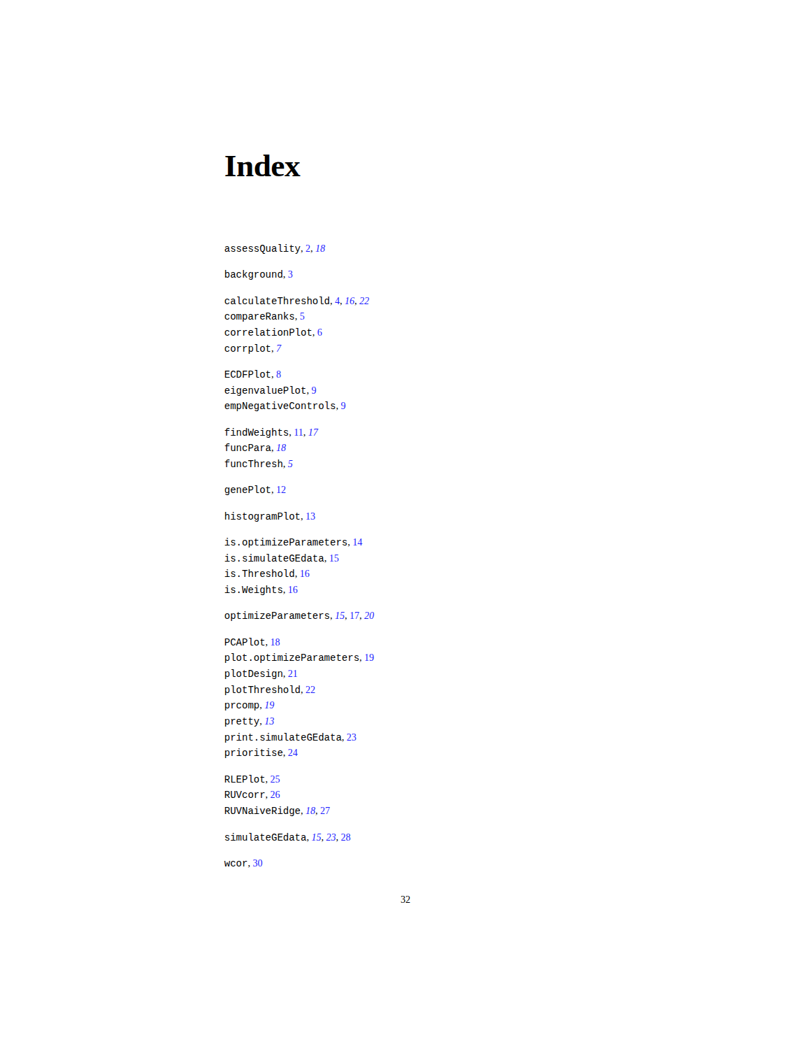Index
assessQuality, 2, 18
background, 3
calculateThreshold, 4, 16, 22
compareRanks, 5
correlationPlot, 6
corrplot, 7
ECDFPlot, 8
eigenvaluePlot, 9
empNegativeControls, 9
findWeights, 11, 17
funcPara, 18
funcThresh, 5
genePlot, 12
histogramPlot, 13
is.optimizeParameters, 14
is.simulateGEdata, 15
is.Threshold, 16
is.Weights, 16
optimizeParameters, 15, 17, 20
PCAPlot, 18
plot.optimizeParameters, 19
plotDesign, 21
plotThreshold, 22
prcomp, 19
pretty, 13
print.simulateGEdata, 23
prioritise, 24
RLEPlot, 25
RUVcorr, 26
RUVNaiveRidge, 18, 27
simulateGEdata, 15, 23, 28
wcor, 30
32